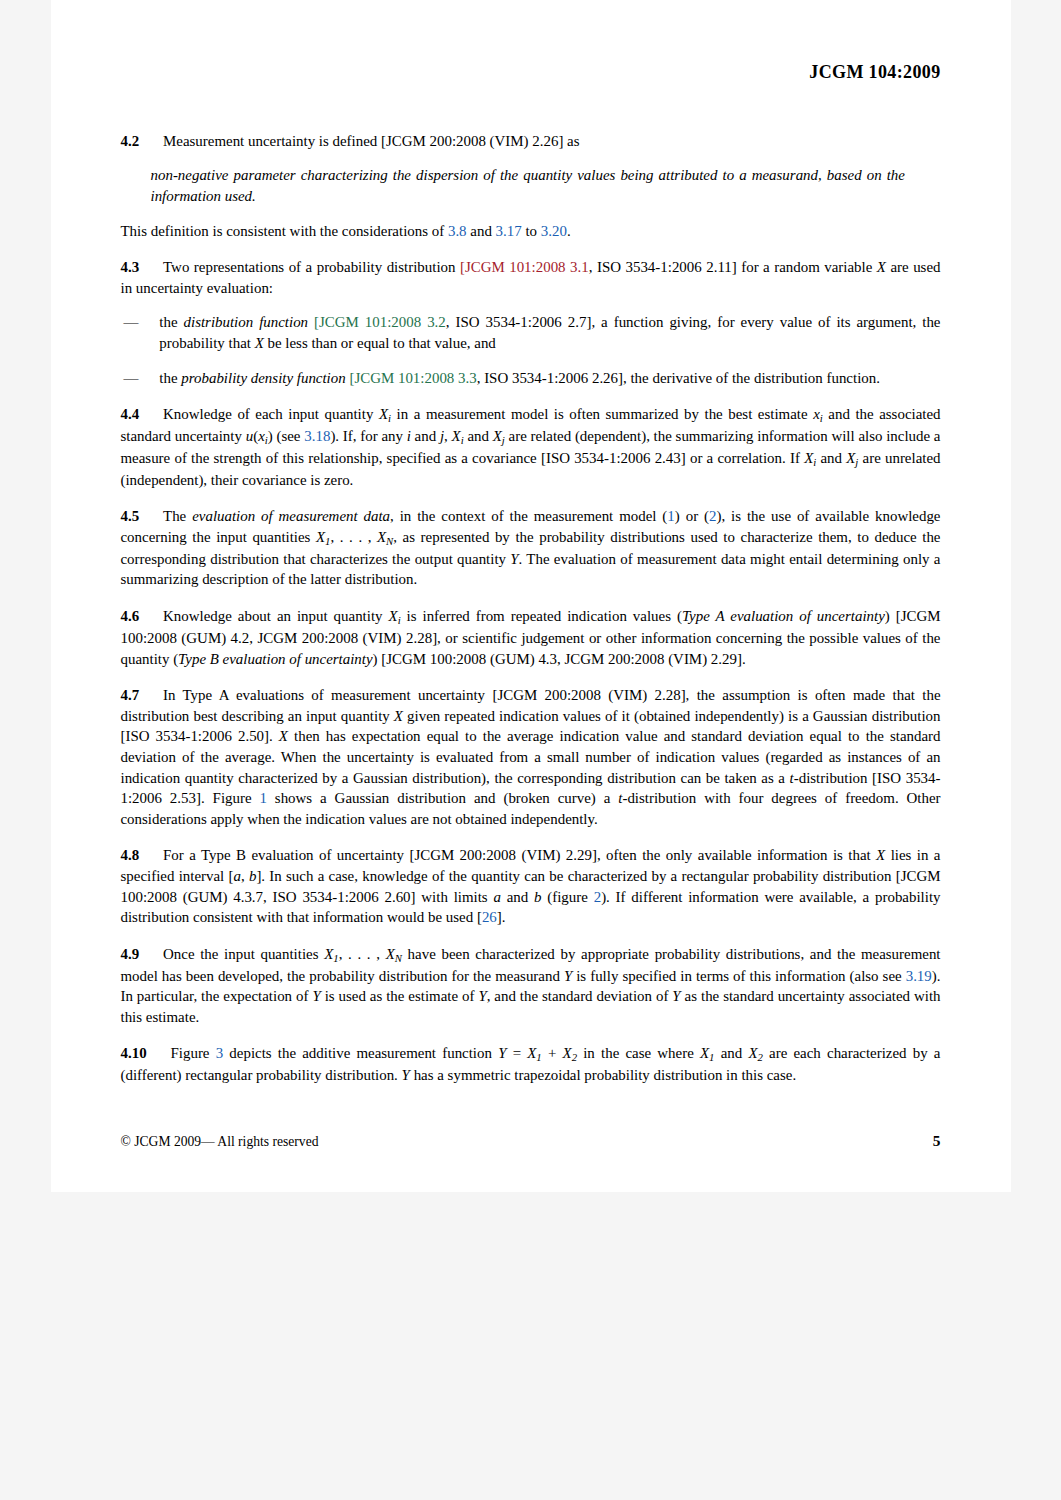JCGM 104:2009
4.2 Measurement uncertainty is defined [JCGM 200:2008 (VIM) 2.26] as
non-negative parameter characterizing the dispersion of the quantity values being attributed to a measurand, based on the information used.
This definition is consistent with the considerations of 3.8 and 3.17 to 3.20.
4.3 Two representations of a probability distribution [JCGM 101:2008 3.1, ISO 3534-1:2006 2.11] for a random variable X are used in uncertainty evaluation:
the distribution function [JCGM 101:2008 3.2, ISO 3534-1:2006 2.7], a function giving, for every value of its argument, the probability that X be less than or equal to that value, and
the probability density function [JCGM 101:2008 3.3, ISO 3534-1:2006 2.26], the derivative of the distribution function.
4.4 Knowledge of each input quantity Xi in a measurement model is often summarized by the best estimate xi and the associated standard uncertainty u(xi) (see 3.18). If, for any i and j, Xi and Xj are related (dependent), the summarizing information will also include a measure of the strength of this relationship, specified as a covariance [ISO 3534-1:2006 2.43] or a correlation. If Xi and Xj are unrelated (independent), their covariance is zero.
4.5 The evaluation of measurement data, in the context of the measurement model (1) or (2), is the use of available knowledge concerning the input quantities X 1, . . . , XN, as represented by the probability distributions used to characterize them, to deduce the corresponding distribution that characterizes the output quantity Y. The evaluation of measurement data might entail determining only a summarizing description of the latter distribution.
4.6 Knowledge about an input quantity Xi is inferred from repeated indication values (Type A evaluation of uncertainty) [JCGM 100:2008 (GUM) 4.2, JCGM 200:2008 (VIM) 2.28], or scientific judgement or other information concerning the possible values of the quantity (Type B evaluation of uncertainty) [JCGM 100:2008 (GUM) 4.3, JCGM 200:2008 (VIM) 2.29].
4.7 In Type A evaluations of measurement uncertainty [JCGM 200:2008 (VIM) 2.28], the assumption is often made that the distribution best describing an input quantity X given repeated indication values of it (obtained independently) is a Gaussian distribution [ISO 3534-1:2006 2.50]. X then has expectation equal to the average indication value and standard deviation equal to the standard deviation of the average. When the uncertainty is evaluated from a small number of indication values (regarded as instances of an indication quantity characterized by a Gaussian distribution), the corresponding distribution can be taken as a t-distribution [ISO 3534-1:2006 2.53]. Figure 1 shows a Gaussian distribution and (broken curve) a t-distribution with four degrees of freedom. Other considerations apply when the indication values are not obtained independently.
4.8 For a Type B evaluation of uncertainty [JCGM 200:2008 (VIM) 2.29], often the only available information is that X lies in a specified interval [a, b]. In such a case, knowledge of the quantity can be characterized by a rectangular probability distribution [JCGM 100:2008 (GUM) 4.3.7, ISO 3534-1:2006 2.60] with limits a and b (figure 2). If different information were available, a probability distribution consistent with that information would be used [26].
4.9 Once the input quantities X 1, . . . , XN have been characterized by appropriate probability distributions, and the measurement model has been developed, the probability distribution for the measurand Y is fully specified in terms of this information (also see 3.19). In particular, the expectation of Y is used as the estimate of Y, and the standard deviation of Y as the standard uncertainty associated with this estimate.
4.10 Figure 3 depicts the additive measurement function Y = X 1 + X 2 in the case where X 1 and X 2 are each characterized by a (different) rectangular probability distribution. Y has a symmetric trapezoidal probability distribution in this case.
© JCGM 2009— All rights reserved 5